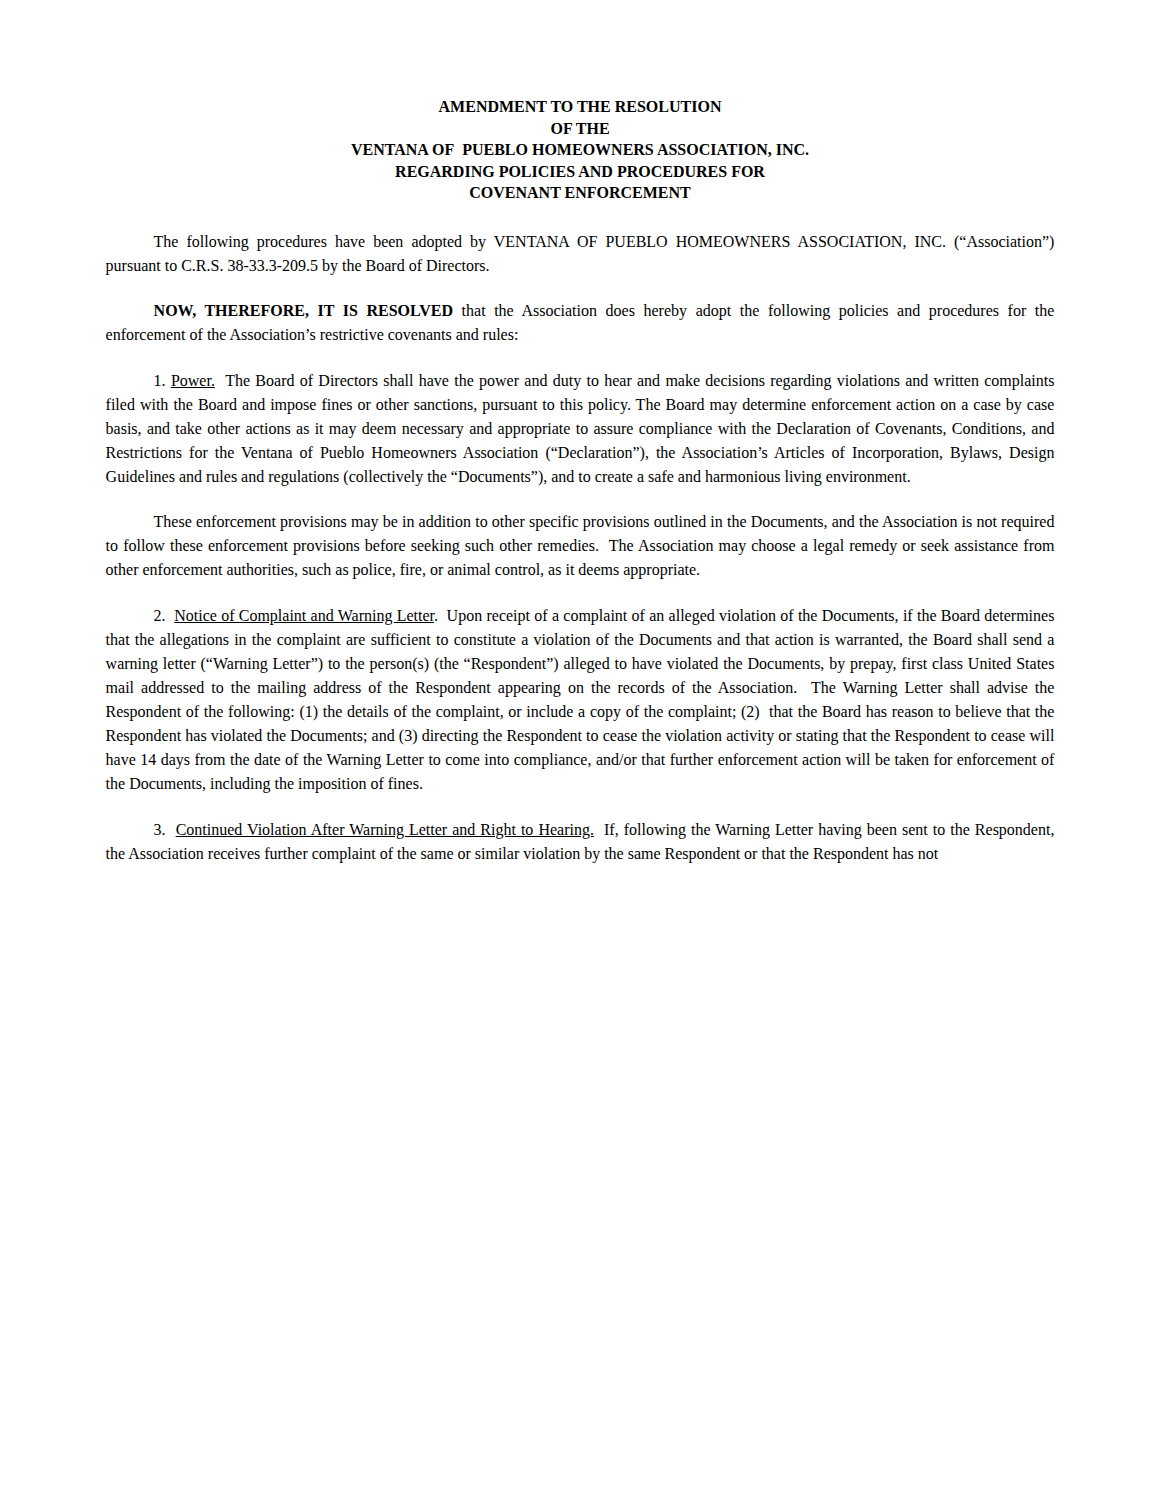Amendment to the Resolution
of the
Ventana of Pueblo Homeowners Association, Inc.
Regarding Policies and Procedures for
Covenant Enforcement
The following procedures have been adopted by VENTANA OF PUEBLO HOMEOWNERS ASSOCIATION, INC. (“Association”) pursuant to C.R.S. 38-33.3-209.5 by the Board of Directors.
NOW, THEREFORE, IT IS RESOLVED that the Association does hereby adopt the following policies and procedures for the enforcement of the Association’s restrictive covenants and rules:
1. Power. The Board of Directors shall have the power and duty to hear and make decisions regarding violations and written complaints filed with the Board and impose fines or other sanctions, pursuant to this policy. The Board may determine enforcement action on a case by case basis, and take other actions as it may deem necessary and appropriate to assure compliance with the Declaration of Covenants, Conditions, and Restrictions for the Ventana of Pueblo Homeowners Association (“Declaration”), the Association’s Articles of Incorporation, Bylaws, Design Guidelines and rules and regulations (collectively the “Documents”), and to create a safe and harmonious living environment.
These enforcement provisions may be in addition to other specific provisions outlined in the Documents, and the Association is not required to follow these enforcement provisions before seeking such other remedies. The Association may choose a legal remedy or seek assistance from other enforcement authorities, such as police, fire, or animal control, as it deems appropriate.
2. Notice of Complaint and Warning Letter. Upon receipt of a complaint of an alleged violation of the Documents, if the Board determines that the allegations in the complaint are sufficient to constitute a violation of the Documents and that action is warranted, the Board shall send a warning letter (“Warning Letter”) to the person(s) (the “Respondent”) alleged to have violated the Documents, by prepay, first class United States mail addressed to the mailing address of the Respondent appearing on the records of the Association. The Warning Letter shall advise the Respondent of the following: (1) the details of the complaint, or include a copy of the complaint; (2) that the Board has reason to believe that the Respondent has violated the Documents; and (3) directing the Respondent to cease the violation activity or stating that the Respondent to cease will have 14 days from the date of the Warning Letter to come into compliance, and/or that further enforcement action will be taken for enforcement of the Documents, including the imposition of fines.
3. Continued Violation After Warning Letter and Right to Hearing. If, following the Warning Letter having been sent to the Respondent, the Association receives further complaint of the same or similar violation by the same Respondent or that the Respondent has not